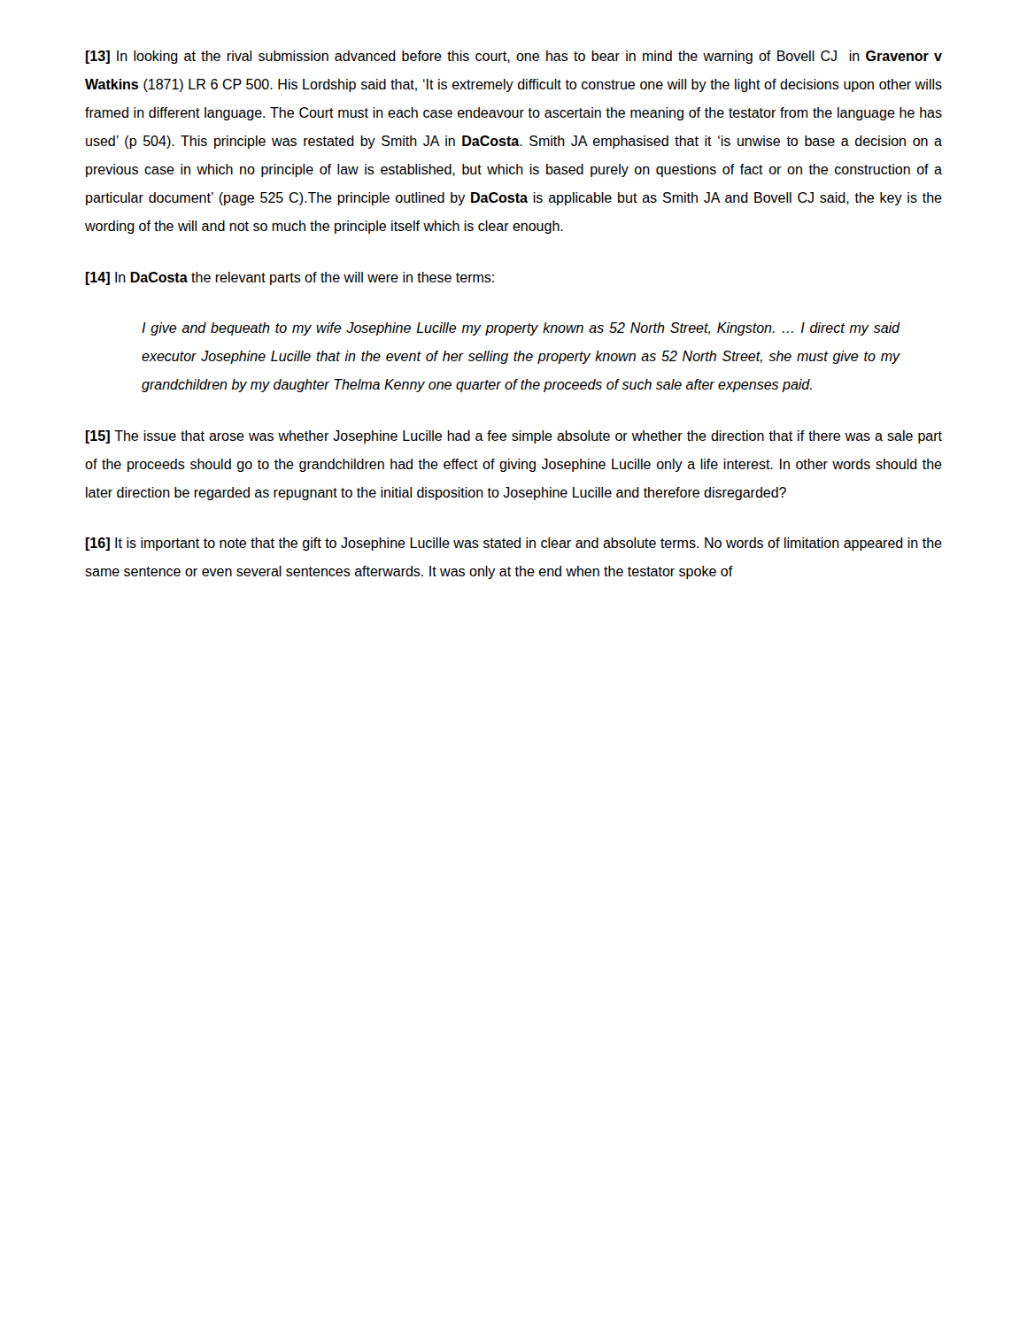[13] In looking at the rival submission advanced before this court, one has to bear in mind the warning of Bovell CJ in Gravenor v Watkins (1871) LR 6 CP 500. His Lordship said that, ‘It is extremely difficult to construe one will by the light of decisions upon other wills framed in different language. The Court must in each case endeavour to ascertain the meaning of the testator from the language he has used’ (p 504). This principle was restated by Smith JA in DaCosta. Smith JA emphasised that it ‘is unwise to base a decision on a previous case in which no principle of law is established, but which is based purely on questions of fact or on the construction of a particular document’ (page 525 C).The principle outlined by DaCosta is applicable but as Smith JA and Bovell CJ said, the key is the wording of the will and not so much the principle itself which is clear enough.
[14] In DaCosta the relevant parts of the will were in these terms:
I give and bequeath to my wife Josephine Lucille my property known as 52 North Street, Kingston. … I direct my said executor Josephine Lucille that in the event of her selling the property known as 52 North Street, she must give to my grandchildren by my daughter Thelma Kenny one quarter of the proceeds of such sale after expenses paid.
[15] The issue that arose was whether Josephine Lucille had a fee simple absolute or whether the direction that if there was a sale part of the proceeds should go to the grandchildren had the effect of giving Josephine Lucille only a life interest. In other words should the later direction be regarded as repugnant to the initial disposition to Josephine Lucille and therefore disregarded?
[16] It is important to note that the gift to Josephine Lucille was stated in clear and absolute terms. No words of limitation appeared in the same sentence or even several sentences afterwards. It was only at the end when the testator spoke of